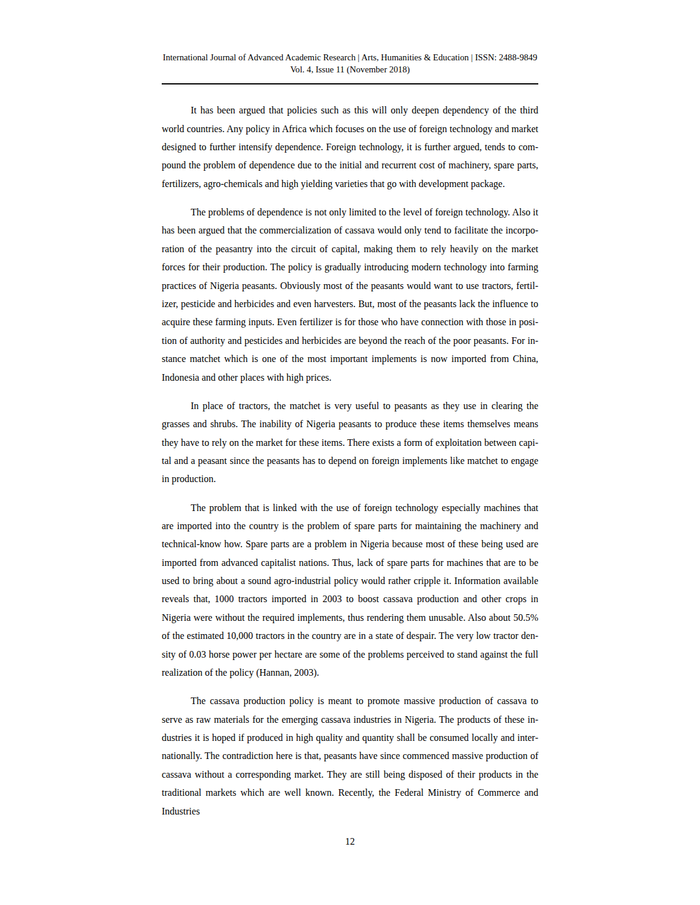International Journal of Advanced Academic Research | Arts, Humanities & Education | ISSN: 2488-9849 Vol. 4, Issue 11 (November 2018)
It has been argued that policies such as this will only deepen dependency of the third world countries. Any policy in Africa which focuses on the use of foreign technology and market designed to further intensify dependence. Foreign technology, it is further argued, tends to compound the problem of dependence due to the initial and recurrent cost of machinery, spare parts, fertilizers, agro-chemicals and high yielding varieties that go with development package.
The problems of dependence is not only limited to the level of foreign technology. Also it has been argued that the commercialization of cassava would only tend to facilitate the incorporation of the peasantry into the circuit of capital, making them to rely heavily on the market forces for their production. The policy is gradually introducing modern technology into farming practices of Nigeria peasants. Obviously most of the peasants would want to use tractors, fertilizer, pesticide and herbicides and even harvesters. But, most of the peasants lack the influence to acquire these farming inputs. Even fertilizer is for those who have connection with those in position of authority and pesticides and herbicides are beyond the reach of the poor peasants. For instance matchet which is one of the most important implements is now imported from China, Indonesia and other places with high prices.
In place of tractors, the matchet is very useful to peasants as they use in clearing the grasses and shrubs. The inability of Nigeria peasants to produce these items themselves means they have to rely on the market for these items. There exists a form of exploitation between capital and a peasant since the peasants has to depend on foreign implements like matchet to engage in production.
The problem that is linked with the use of foreign technology especially machines that are imported into the country is the problem of spare parts for maintaining the machinery and technical-know how. Spare parts are a problem in Nigeria because most of these being used are imported from advanced capitalist nations. Thus, lack of spare parts for machines that are to be used to bring about a sound agro-industrial policy would rather cripple it. Information available reveals that, 1000 tractors imported in 2003 to boost cassava production and other crops in Nigeria were without the required implements, thus rendering them unusable. Also about 50.5% of the estimated 10,000 tractors in the country are in a state of despair. The very low tractor density of 0.03 horse power per hectare are some of the problems perceived to stand against the full realization of the policy (Hannan, 2003).
The cassava production policy is meant to promote massive production of cassava to serve as raw materials for the emerging cassava industries in Nigeria. The products of these industries it is hoped if produced in high quality and quantity shall be consumed locally and internationally. The contradiction here is that, peasants have since commenced massive production of cassava without a corresponding market. They are still being disposed of their products in the traditional markets which are well known. Recently, the Federal Ministry of Commerce and Industries
12